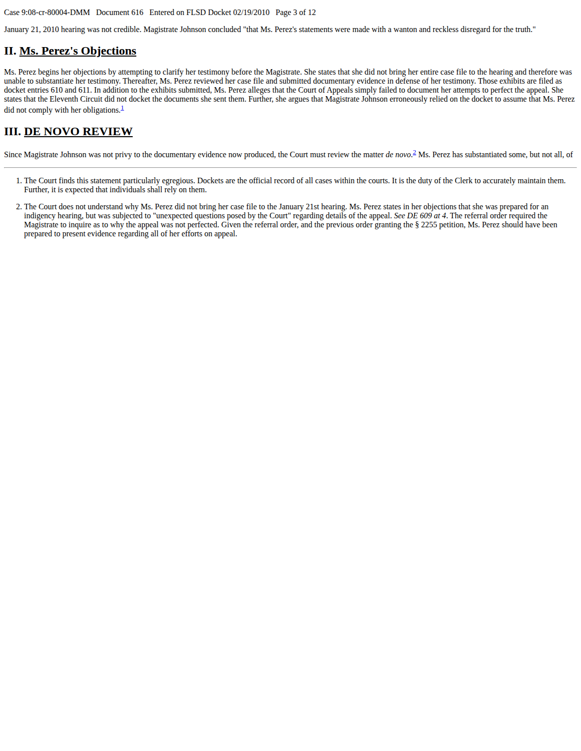Case 9:08-cr-80004-DMM Document 616 Entered on FLSD Docket 02/19/2010 Page 3 of 12
January 21, 2010 hearing was not credible. Magistrate Johnson concluded "that Ms. Perez's statements were made with a wanton and reckless disregard for the truth."
II. Ms. Perez's Objections
Ms. Perez begins her objections by attempting to clarify her testimony before the Magistrate. She states that she did not bring her entire case file to the hearing and therefore was unable to substantiate her testimony. Thereafter, Ms. Perez reviewed her case file and submitted documentary evidence in defense of her testimony. Those exhibits are filed as docket entries 610 and 611. In addition to the exhibits submitted, Ms. Perez alleges that the Court of Appeals simply failed to document her attempts to perfect the appeal. She states that the Eleventh Circuit did not docket the documents she sent them. Further, she argues that Magistrate Johnson erroneously relied on the docket to assume that Ms. Perez did not comply with her obligations.1
III. DE NOVO REVIEW
Since Magistrate Johnson was not privy to the documentary evidence now produced, the Court must review the matter de novo.2 Ms. Perez has substantiated some, but not all, of
The Court finds this statement particularly egregious. Dockets are the official record of all cases within the courts. It is the duty of the Clerk to accurately maintain them. Further, it is expected that individuals shall rely on them.
The Court does not understand why Ms. Perez did not bring her case file to the January 21st hearing. Ms. Perez states in her objections that she was prepared for an indigency hearing, but was subjected to "unexpected questions posed by the Court" regarding details of the appeal. See DE 609 at 4. The referral order required the Magistrate to inquire as to why the appeal was not perfected. Given the referral order, and the previous order granting the § 2255 petition, Ms. Perez should have been prepared to present evidence regarding all of her efforts on appeal.